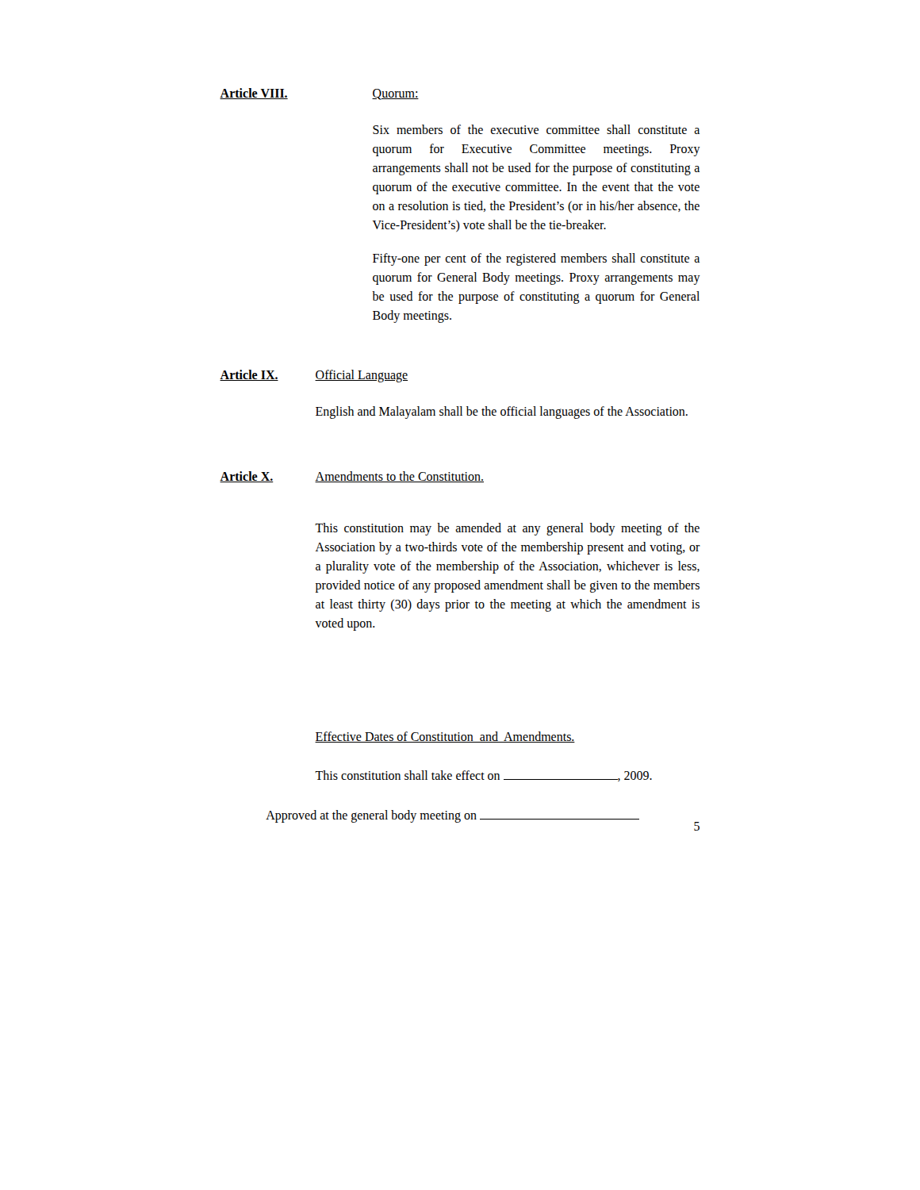Article VIII. Quorum:
Six members of the executive committee shall constitute a quorum for Executive Committee meetings. Proxy arrangements shall not be used for the purpose of constituting a quorum of the executive committee. In the event that the vote on a resolution is tied, the President’s (or in his/her absence, the Vice-President’s) vote shall be the tie-breaker.
Fifty-one per cent of the registered members shall constitute a quorum for General Body meetings. Proxy arrangements may be used for the purpose of constituting a quorum for General Body meetings.
Article IX. Official Language
English and Malayalam shall be the official languages of the Association.
Article X. Amendments to the Constitution.
This constitution may be amended at any general body meeting of the Association by a two-thirds vote of the membership present and voting, or a plurality vote of the membership of the Association, whichever is less, provided notice of any proposed amendment shall be given to the members at least thirty (30) days prior to the meeting at which the amendment is voted upon.
Effective Dates of Constitution and Amendments.
This constitution shall take effect on , 2009.
Approved at the general body meeting on
5